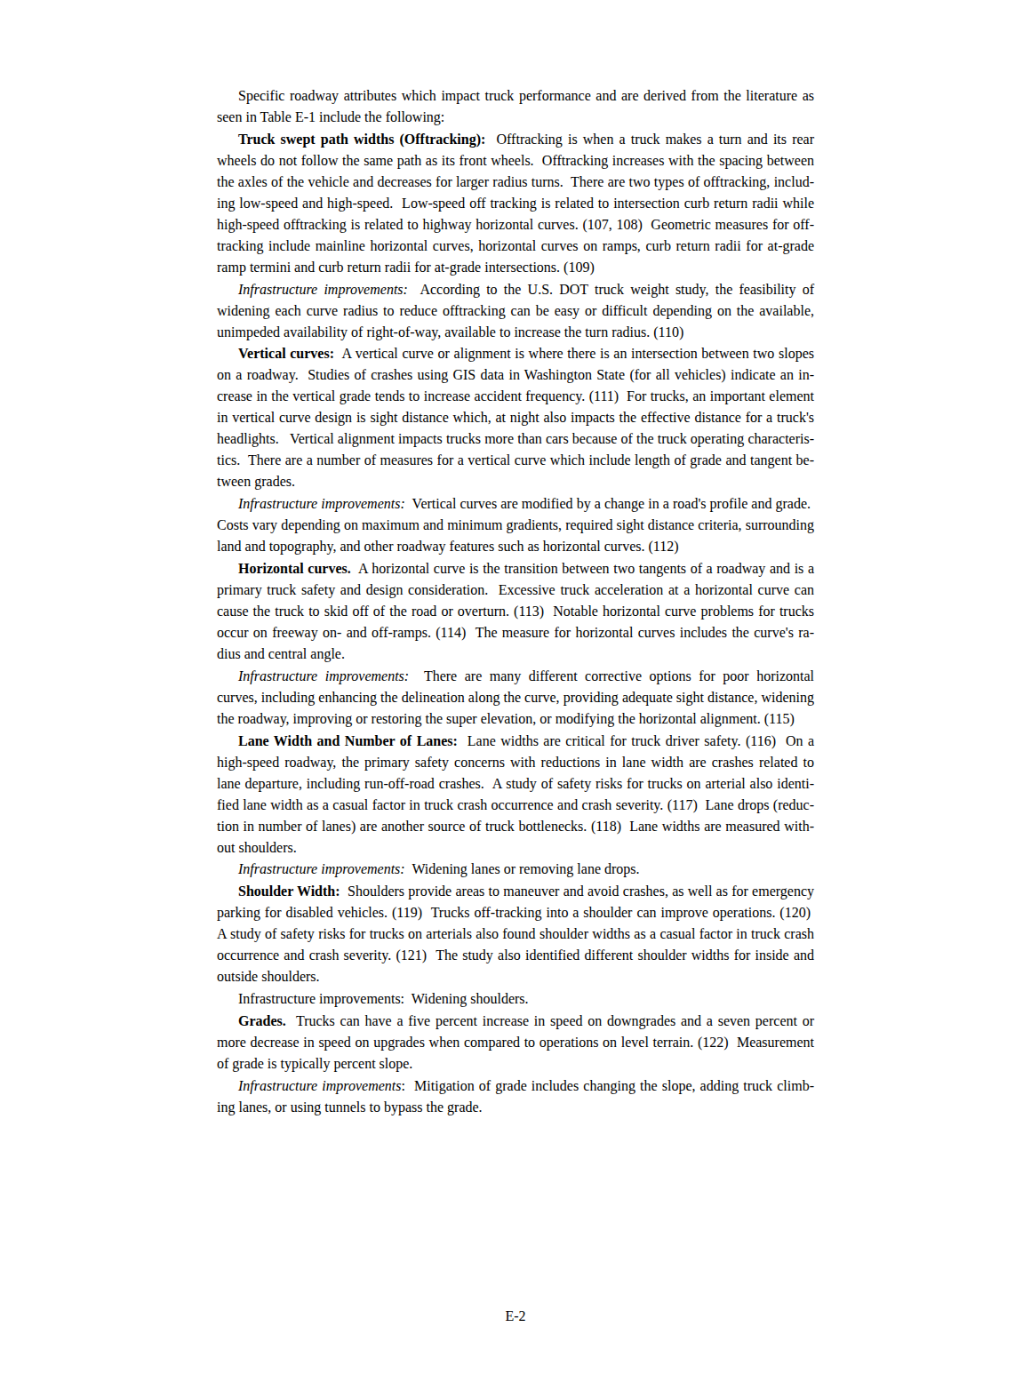Specific roadway attributes which impact truck performance and are derived from the literature as seen in Table E-1 include the following:
Truck swept path widths (Offtracking): Offtracking is when a truck makes a turn and its rear wheels do not follow the same path as its front wheels. Offtracking increases with the spacing between the axles of the vehicle and decreases for larger radius turns. There are two types of offtracking, including low-speed and high-speed. Low-speed off tracking is related to intersection curb return radii while high-speed offtracking is related to highway horizontal curves. (107, 108) Geometric measures for offtracking include mainline horizontal curves, horizontal curves on ramps, curb return radii for at-grade ramp termini and curb return radii for at-grade intersections. (109)
Infrastructure improvements: According to the U.S. DOT truck weight study, the feasibility of widening each curve radius to reduce offtracking can be easy or difficult depending on the available, unimpeded availability of right-of-way, available to increase the turn radius. (110)
Vertical curves: A vertical curve or alignment is where there is an intersection between two slopes on a roadway. Studies of crashes using GIS data in Washington State (for all vehicles) indicate an increase in the vertical grade tends to increase accident frequency. (111) For trucks, an important element in vertical curve design is sight distance which, at night also impacts the effective distance for a truck's headlights. Vertical alignment impacts trucks more than cars because of the truck operating characteristics. There are a number of measures for a vertical curve which include length of grade and tangent between grades.
Infrastructure improvements: Vertical curves are modified by a change in a road's profile and grade. Costs vary depending on maximum and minimum gradients, required sight distance criteria, surrounding land and topography, and other roadway features such as horizontal curves. (112)
Horizontal curves. A horizontal curve is the transition between two tangents of a roadway and is a primary truck safety and design consideration. Excessive truck acceleration at a horizontal curve can cause the truck to skid off of the road or overturn. (113) Notable horizontal curve problems for trucks occur on freeway on- and off-ramps. (114) The measure for horizontal curves includes the curve's radius and central angle.
Infrastructure improvements: There are many different corrective options for poor horizontal curves, including enhancing the delineation along the curve, providing adequate sight distance, widening the roadway, improving or restoring the super elevation, or modifying the horizontal alignment. (115)
Lane Width and Number of Lanes: Lane widths are critical for truck driver safety. (116) On a high-speed roadway, the primary safety concerns with reductions in lane width are crashes related to lane departure, including run-off-road crashes. A study of safety risks for trucks on arterial also identified lane width as a casual factor in truck crash occurrence and crash severity. (117) Lane drops (reduction in number of lanes) are another source of truck bottlenecks. (118) Lane widths are measured without shoulders.
Infrastructure improvements: Widening lanes or removing lane drops.
Shoulder Width: Shoulders provide areas to maneuver and avoid crashes, as well as for emergency parking for disabled vehicles. (119) Trucks off-tracking into a shoulder can improve operations. (120) A study of safety risks for trucks on arterials also found shoulder widths as a casual factor in truck crash occurrence and crash severity. (121) The study also identified different shoulder widths for inside and outside shoulders.
Infrastructure improvements: Widening shoulders.
Grades. Trucks can have a five percent increase in speed on downgrades and a seven percent or more decrease in speed on upgrades when compared to operations on level terrain. (122) Measurement of grade is typically percent slope.
Infrastructure improvements: Mitigation of grade includes changing the slope, adding truck climbing lanes, or using tunnels to bypass the grade.
E-2